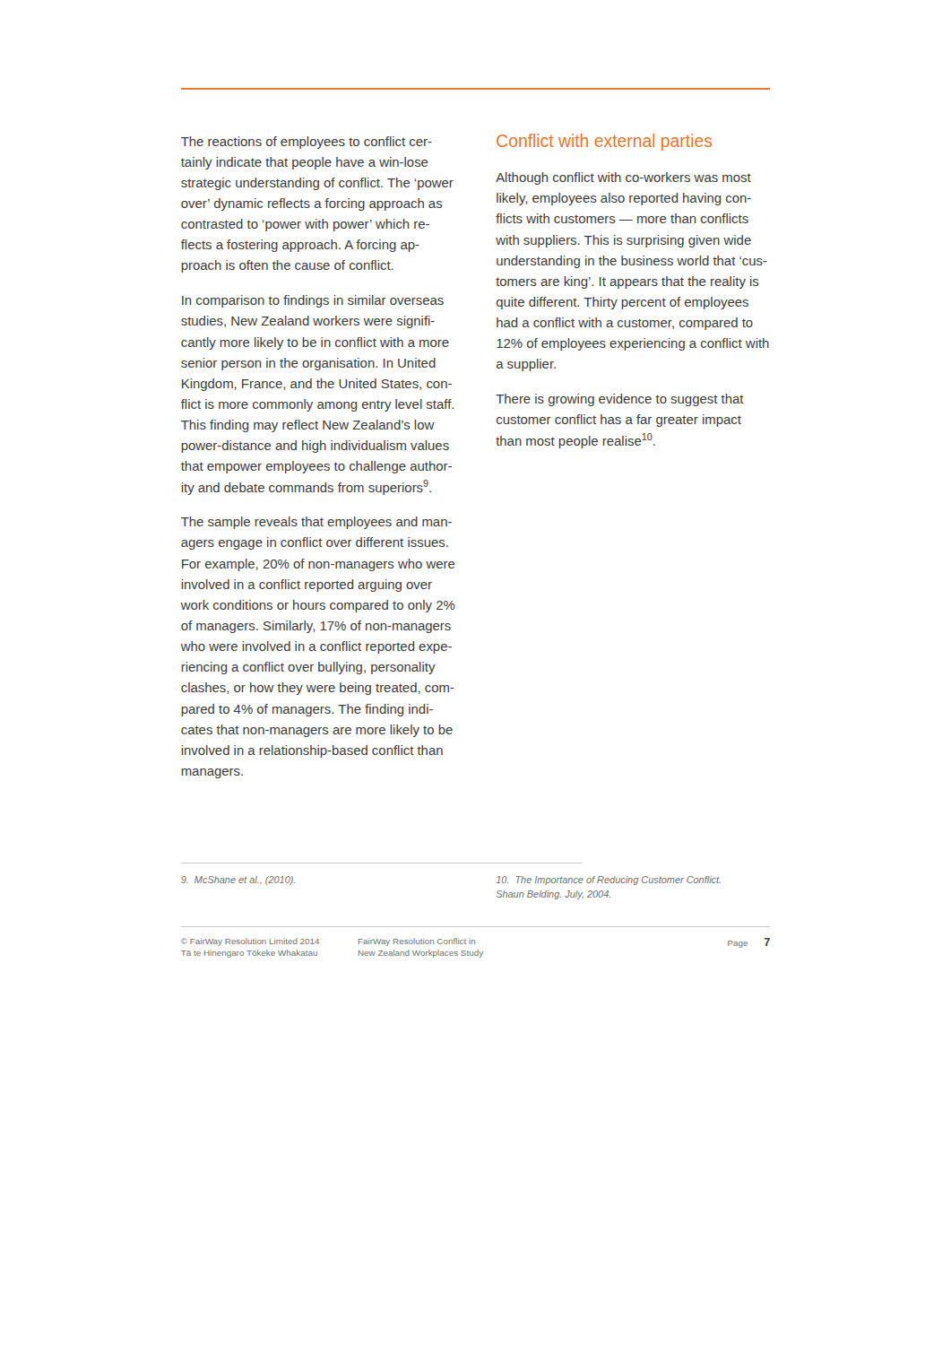The reactions of employees to conflict certainly indicate that people have a win-lose strategic understanding of conflict. The ‘power over’ dynamic reflects a forcing approach as contrasted to ‘power with power’ which reflects a fostering approach. A forcing approach is often the cause of conflict.
In comparison to findings in similar overseas studies, New Zealand workers were significantly more likely to be in conflict with a more senior person in the organisation. In United Kingdom, France, and the United States, conflict is more commonly among entry level staff. This finding may reflect New Zealand’s low power-distance and high individualism values that empower employees to challenge authority and debate commands from superiors9.
The sample reveals that employees and managers engage in conflict over different issues. For example, 20% of non-managers who were involved in a conflict reported arguing over work conditions or hours compared to only 2% of managers. Similarly, 17% of non-managers who were involved in a conflict reported experiencing a conflict over bullying, personality clashes, or how they were being treated, compared to 4% of managers. The finding indicates that non-managers are more likely to be involved in a relationship-based conflict than managers.
Conflict with external parties
Although conflict with co-workers was most likely, employees also reported having conflicts with customers — more than conflicts with suppliers. This is surprising given wide understanding in the business world that ‘customers are king’. It appears that the reality is quite different. Thirty percent of employees had a conflict with a customer, compared to 12% of employees experiencing a conflict with a supplier.
There is growing evidence to suggest that customer conflict has a far greater impact than most people realise10.
9. McShane et al., (2010).
10. The Importance of Reducing Customer Conflict.
Shaun Belding. July, 2004.
© FairWay Resolution Limited 2014
Tā te Hinengaro Tōkeke Whakatau
FairWay Resolution Conflict in
New Zealand Workplaces Study
Page 7